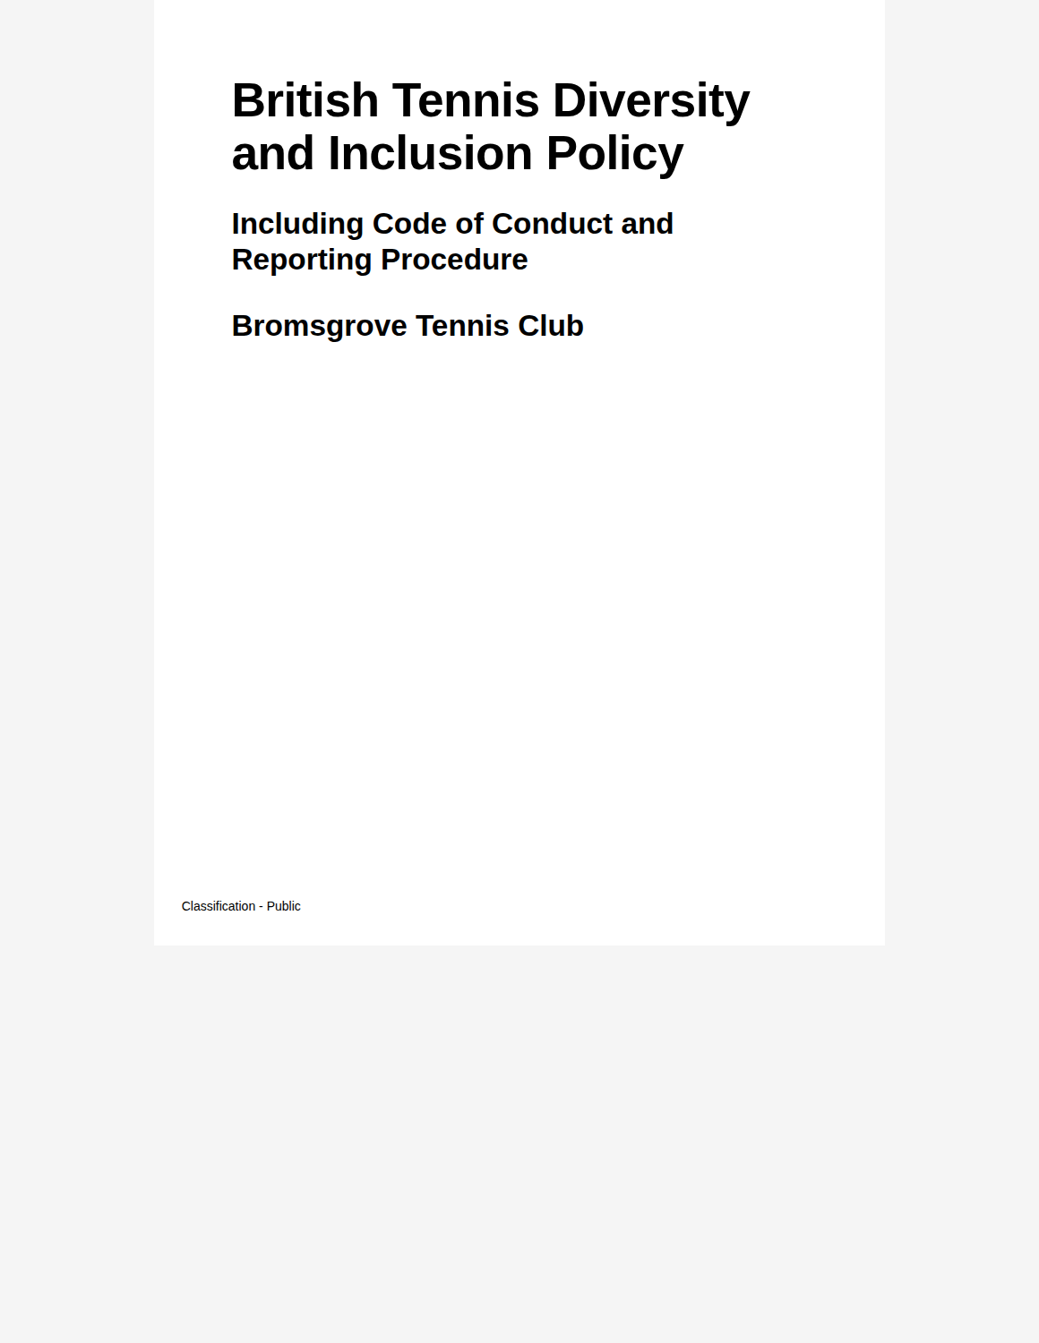British Tennis Diversity and Inclusion Policy
Including Code of Conduct and Reporting Procedure
Bromsgrove Tennis Club
Classification - Public